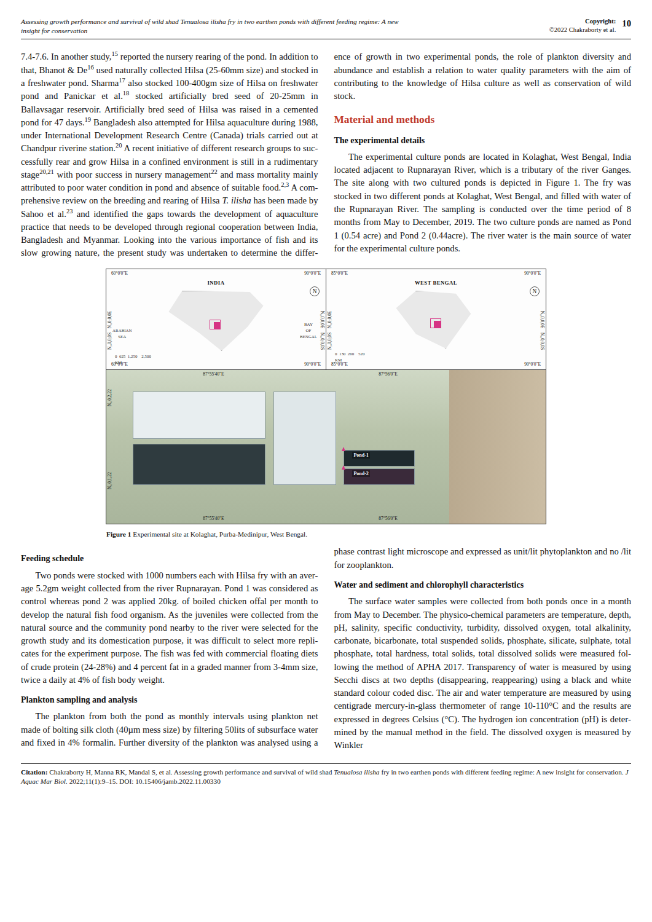Assessing growth performance and survival of wild shad Tenualosa ilisha fry in two earthen ponds with different feeding regime: A new insight for conservation
Copyright:
©2022 Chakraborty et al.
10
7.4-7.6. In another study,15 reported the nursery rearing of the pond. In addition to that, Bhanot & De16 used naturally collected Hilsa (25-60mm size) and stocked in a freshwater pond. Sharma17 also stocked 100-400gm size of Hilsa on freshwater pond and Panickar et al.18 stocked artificially bred seed of 20-25mm in Ballavsagar reservoir. Artificially bred seed of Hilsa was raised in a cemented pond for 47 days.19 Bangladesh also attempted for Hilsa aquaculture during 1988, under International Development Research Centre (Canada) trials carried out at Chandpur riverine station.20 A recent initiative of different research groups to successfully rear and grow Hilsa in a confined environment is still in a rudimentary stage20,21 with poor success in nursery management22 and mass mortality mainly attributed to poor water condition in pond and absence of suitable food.2,3 A comprehensive review on the breeding and rearing of Hilsa T. ilisha has been made by Sahoo et al.23 and identified the gaps towards the development of aquaculture practice that needs to be developed through regional cooperation between India, Bangladesh and Myanmar. Looking into the various importance of fish and its slow growing nature, the present study was undertaken to determine the difference of growth in two experimental ponds, the role of plankton diversity and abundance and establish a relation to water quality parameters with the aim of contributing to the knowledge of Hilsa culture as well as conservation of wild stock.
Material and methods
The experimental details
The experimental culture ponds are located in Kolaghat, West Bengal, India located adjacent to Rupnarayan River, which is a tributary of the river Ganges. The site along with two cultured ponds is depicted in Figure 1. The fry was stocked in two different ponds at Kolaghat, West Bengal, and filled with water of the Rupnarayan River. The sampling is conducted over the time period of 8 months from May to December, 2019. The two culture ponds are named as Pond 1 (0.54 acre) and Pond 2 (0.44acre). The river water is the main source of water for the experimental culture ponds.
60°0'0"E 90°0'0"E 60°0'0"E 90°0'0"E N,,0,0,0E N,,0,0,0E N,,0,0,0S N,,0,0,0S
N
INDIA
0 625 1,250 2,500
KM
ARABIAN
SEA
BAY
OF
BENGAL
85°0'0"E 90°0'0"E 85°0'0"E 90°0'0"E N,,0,0,0E N,,0,0,0E N,,0,0,0S N,,0,0,0S
N
WEST BENGAL
0 130 260 520
KM
87°55'40"E 87°56'0"E 87°55'40"E 87°56'0"E N,,0,2,22 N,,0,1,22 N,,0,2,22 N,,0,1,22
N
Pond-1
Pond-2
Figure 1 Experimental site at Kolaghat, Purba-Medinipur, West Bengal.
Feeding schedule
Two ponds were stocked with 1000 numbers each with Hilsa fry with an average 5.2gm weight collected from the river Rupnarayan. Pond 1 was considered as control whereas pond 2 was applied 20kg. of boiled chicken offal per month to develop the natural fish food organism. As the juveniles were collected from the natural source and the community pond nearby to the river were selected for the growth study and its domestication purpose, it was difficult to select more replicates for the experiment purpose. The fish was fed with commercial floating diets of crude protein (24-28%) and 4 percent fat in a graded manner from 3-4mm size, twice a daily at 4% of fish body weight.
Plankton sampling and analysis
The plankton from both the pond as monthly intervals using plankton net made of bolting silk cloth (40µm mess size) by filtering 50lits of subsurface water and fixed in 4% formalin. Further diversity of the plankton was analysed using a phase contrast light microscope and expressed as unit/lit phytoplankton and no /lit for zooplankton.
Water and sediment and chlorophyll characteristics
The surface water samples were collected from both ponds once in a month from May to December. The physico-chemical parameters are temperature, depth, pH, salinity, specific conductivity, turbidity, dissolved oxygen, total alkalinity, carbonate, bicarbonate, total suspended solids, phosphate, silicate, sulphate, total phosphate, total hardness, total solids, total dissolved solids were measured following the method of APHA 2017. Transparency of water is measured by using Secchi discs at two depths (disappearing, reappearing) using a black and white standard colour coded disc. The air and water temperature are measured by using centigrade mercury-in-glass thermometer of range 10-110°C and the results are expressed in degrees Celsius (°C). The hydrogen ion concentration (pH) is determined by the manual method in the field. The dissolved oxygen is measured by Winkler
Citation: Chakraborty H, Manna RK, Mandal S, et al. Assessing growth performance and survival of wild shad Tenualosa ilisha fry in two earthen ponds with different feeding regime: A new insight for conservation. J Aquac Mar Biol. 2022;11(1):9–15. DOI: 10.15406/jamb.2022.11.00330